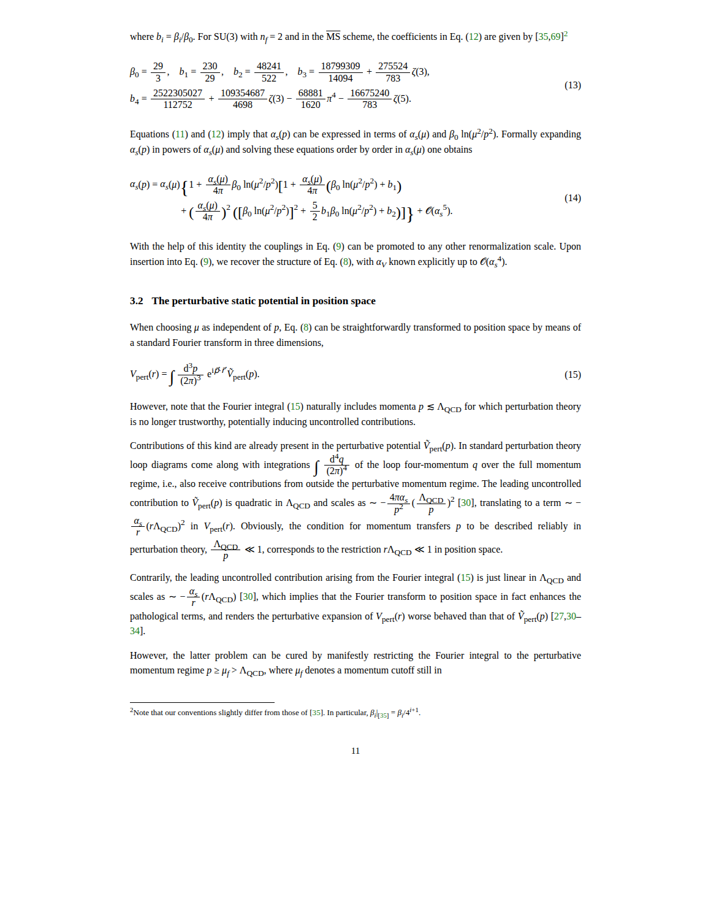where bi = βi/β0. For SU(3) with nf = 2 and in the MS scheme, the coefficients in Eq. (12) are given by [35,69]2
β0 = 293, b1 = 23029, b2 = 48241522, b3 = 1879930914094 + 275524783 ζ(3),
b4 = 2522305027112752 + 1093546874698 ζ(3) − 688811620 π4 − 16675240783 ζ(5).
(13)
Equations (11) and (12) imply that αs(p) can be expressed in terms of αs(μ) and β0 ln(μ2/p2). Formally expanding αs(p) in powers of αs(μ) and solving these equations order by order in αs(μ) one obtains
αs(p) = αs(μ){1 + αs(μ) 4π β0 ln(μ2/p2)[1 + αs(μ) 4π(β0 ln(μ2/p2) + b1)
+ (αs(μ) 4π)2 ([β0 ln(μ2/p2)]2 + 52 b1β0 ln(μ2/p2) + b2)]} + 𝒪(αs5).
(14)
With the help of this identity the couplings in Eq. (9) can be promoted to any other renormalization scale. Upon insertion into Eq. (9), we recover the structure of Eq. (8), with αV known explicitly up to 𝒪(αs4).
3.2 The perturbative static potential in position space
When choosing μ as independent of p, Eq. (8) can be straightforwardly transformed to position space by means of a standard Fourier transform in three dimensions,
Vpert(r) = ∫ d3p(2π)3 eip⃗·r⃗ Ṽpert(p).
(15)
However, note that the Fourier integral (15) naturally includes momenta p ≲ ΛQCD for which perturbation theory is no longer trustworthy, potentially inducing uncontrolled contributions.
Contributions of this kind are already present in the perturbative potential Ṽpert(p). In standard perturbation theory loop diagrams come along with integrations ∫ d4q(2π)4 of the loop four-momentum q over the full momentum regime, i.e., also receive contributions from outside the perturbative momentum regime. The leading uncontrolled contribution to Ṽpert(p) is quadratic in ΛQCD and scales as ∼ −4παs p2(ΛQCD p)2 [30], translating to a term ∼ −αs r(r ΛQCD)2 in Vpert(r). Obviously, the condition for momentum transfers p to be described reliably in perturbation theory, ΛQCD p ≪ 1, corresponds to the restriction r ΛQCD ≪ 1 in position space.
Contrarily, the leading uncontrolled contribution arising from the Fourier integral (15) is just linear in ΛQCD and scales as ∼ −αs r(r ΛQCD) [30], which implies that the Fourier transform to position space in fact enhances the pathological terms, and renders the perturbative expansion of Vpert(r) worse behaved than that of Ṽpert(p) [27,30–34].
However, the latter problem can be cured by manifestly restricting the Fourier integral to the perturbative momentum regime p ≥ μf > ΛQCD, where μf denotes a momentum cutoff still in
2Note that our conventions slightly differ from those of [35]. In particular, βi|[35] = βi/4i+1.
11